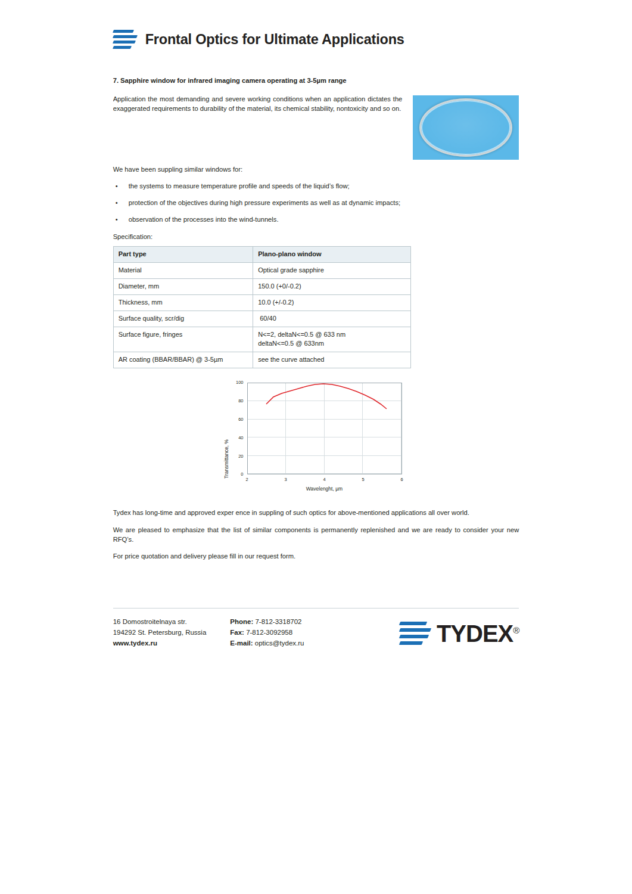Frontal Optics for Ultimate Applications
7. Sapphire window for infrared imaging camera operating at 3-5µm range
Application the most demanding and severe working conditions when an application dictates the exaggerated requirements to durability of the material, its chemical stability, nontoxicity and so on.
We have been suppling similar windows for:
the systems to measure temperature profile and speeds of the liquid’s flow;
protection of the objectives during high pressure experiments as well as at dynamic impacts;
observation of the processes into the wind-tunnels.
Specification:
| Part type | Plano-plano window |
| Material | Optical grade sapphire |
| Diameter, mm | 150.0 (+0/-0.2) |
| Thickness, mm | 10.0 (+/-0.2) |
| Surface quality, scr/dig | 60/40 |
| Surface figure, fringes | N<=2, deltaN<=0.5 @ 633 nm deltaN<=0.5 @ 633nm |
| AR coating (BBAR/BBAR) @ 3-5µm | see the curve attached |
100 80 60 40 20 0
2 3 4 5 6
Transmittance, %
Wavelenght, µm
Tydex has long-time and approved exper ence in suppling of such optics for above-mentioned applications all over world.
We are pleased to emphasize that the list of similar components is permanently replenished and we are ready to consider your new RFQ’s.
For price quotation and delivery please fill in our request form.
16 Domostroitelnaya str.
194292 St. Petersburg, Russia
www.tydex.ru
Phone: 7-812-3318702
Fax: 7-812-3092958
E-mail: optics@tydex.ru
TYDEX®